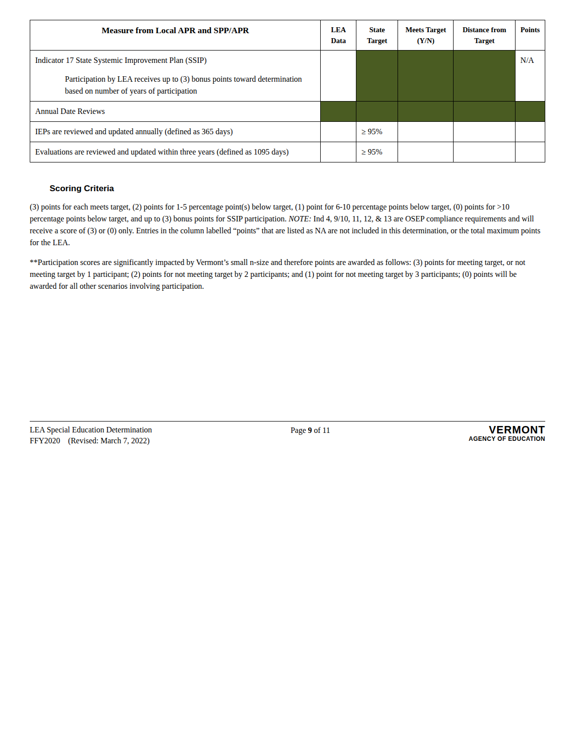| Measure from Local APR and SPP/APR | LEA Data | State Target | Meets Target (Y/N) | Distance from Target | Points |
| --- | --- | --- | --- | --- | --- |
| Indicator 17 State Systemic Improvement Plan (SSIP) Participation by LEA receives up to (3) bonus points toward determination based on number of years of participation | | | | | N/A |
| Annual Date Reviews | | | | | |
| IEPs are reviewed and updated annually (defined as 365 days) | | ≥ 95% | | | |
| Evaluations are reviewed and updated within three years (defined as 1095 days) | | ≥ 95% | | | |
Scoring Criteria
(3) points for each meets target, (2) points for 1-5 percentage point(s) below target, (1) point for 6-10 percentage points below target, (0) points for >10 percentage points below target, and up to (3) bonus points for SSIP participation. NOTE: Ind 4, 9/10, 11, 12, & 13 are OSEP compliance requirements and will receive a score of (3) or (0) only. Entries in the column labelled “points” that are listed as NA are not included in this determination, or the total maximum points for the LEA.
**Participation scores are significantly impacted by Vermont’s small n-size and therefore points are awarded as follows: (3) points for meeting target, or not meeting target by 1 participant; (2) points for not meeting target by 2 participants; and (1) point for not meeting target by 3 participants; (0) points will be awarded for all other scenarios involving participation.
LEA Special Education Determination
FFY2020 (Revised: March 7, 2022)
Page 9 of 11
VERMONT
AGENCY OF EDUCATION